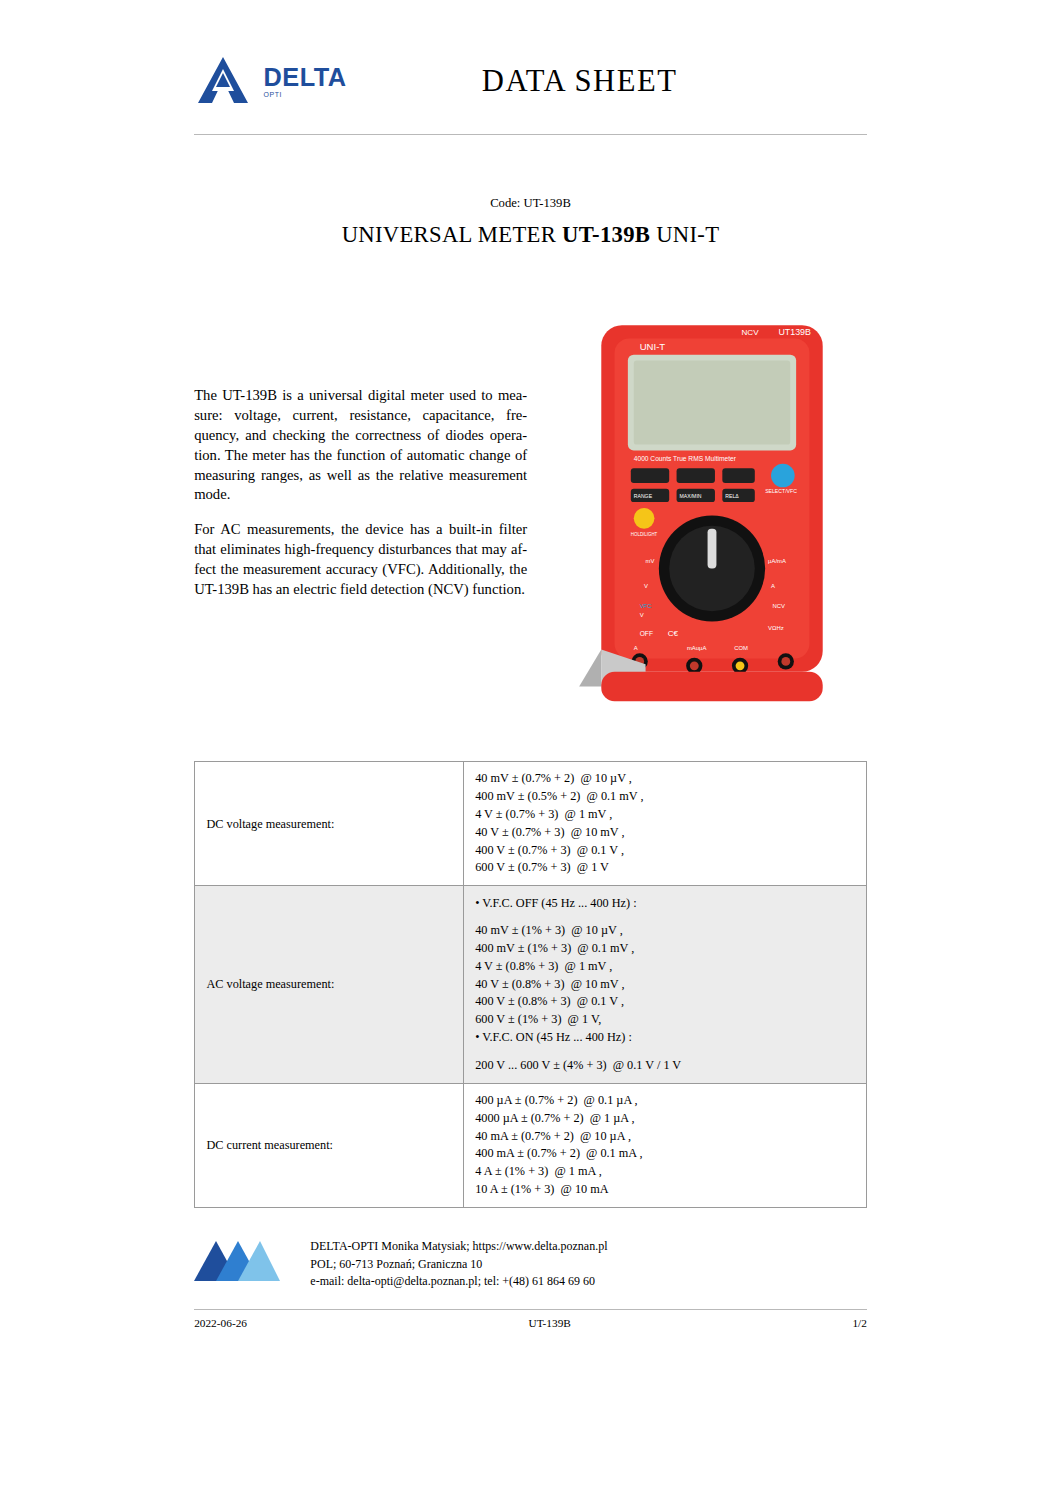DELTAOPTI
DATA SHEET
Code: UT-139B
UNIVERSAL METER UT-139B UNI-T
The UT-139B is a universal digital meter used to measure: voltage, current, resistance, capacitance, frequency, and checking the correctness of diodes operation. The meter has the function of automatic change of measuring ranges, as well as the relative measurement mode.
For AC measurements, the device has a built-in filter that eliminates high-frequency disturbances that may affect the measurement accuracy (VFC). Additionally, the UT-139B has an electric field detection (NCV) function.
| DC voltage measurement: | 40 mV ± (0.7% + 2) @ 10 µV , 400 mV ± (0.5% + 2) @ 0.1 mV , 4 V ± (0.7% + 3) @ 1 mV , 40 V ± (0.7% + 3) @ 10 mV , 400 V ± (0.7% + 3) @ 0.1 V , 600 V ± (0.7% + 3) @ 1 V |
| AC voltage measurement: | • V.F.C. OFF (45 Hz ... 400 Hz) : 40 mV ± (1% + 3) @ 10 µV , 400 mV ± (1% + 3) @ 0.1 mV , 4 V ± (0.8% + 3) @ 1 mV , 40 V ± (0.8% + 3) @ 10 mV , 400 V ± (0.8% + 3) @ 0.1 V , 600 V ± (1% + 3) @ 1 V, • V.F.C. ON (45 Hz ... 400 Hz) : 200 V ... 600 V ± (4% + 3) @ 0.1 V / 1 V |
| DC current measurement: | 400 µA ± (0.7% + 2) @ 0.1 µA , 4000 µA ± (0.7% + 2) @ 1 µA , 40 mA ± (0.7% + 2) @ 10 µA , 400 mA ± (0.7% + 2) @ 0.1 mA , 4 A ± (1% + 3) @ 1 mA , 10 A ± (1% + 3) @ 10 mA |
DELTA-OPTI Monika Matysiak; https://www.delta.poznan.pl
POL; 60-713 Poznań; Graniczna 10
e-mail: delta-opti@delta.poznan.pl; tel: +(48) 61 864 69 60
2022-06-26 UT-139B 1/2